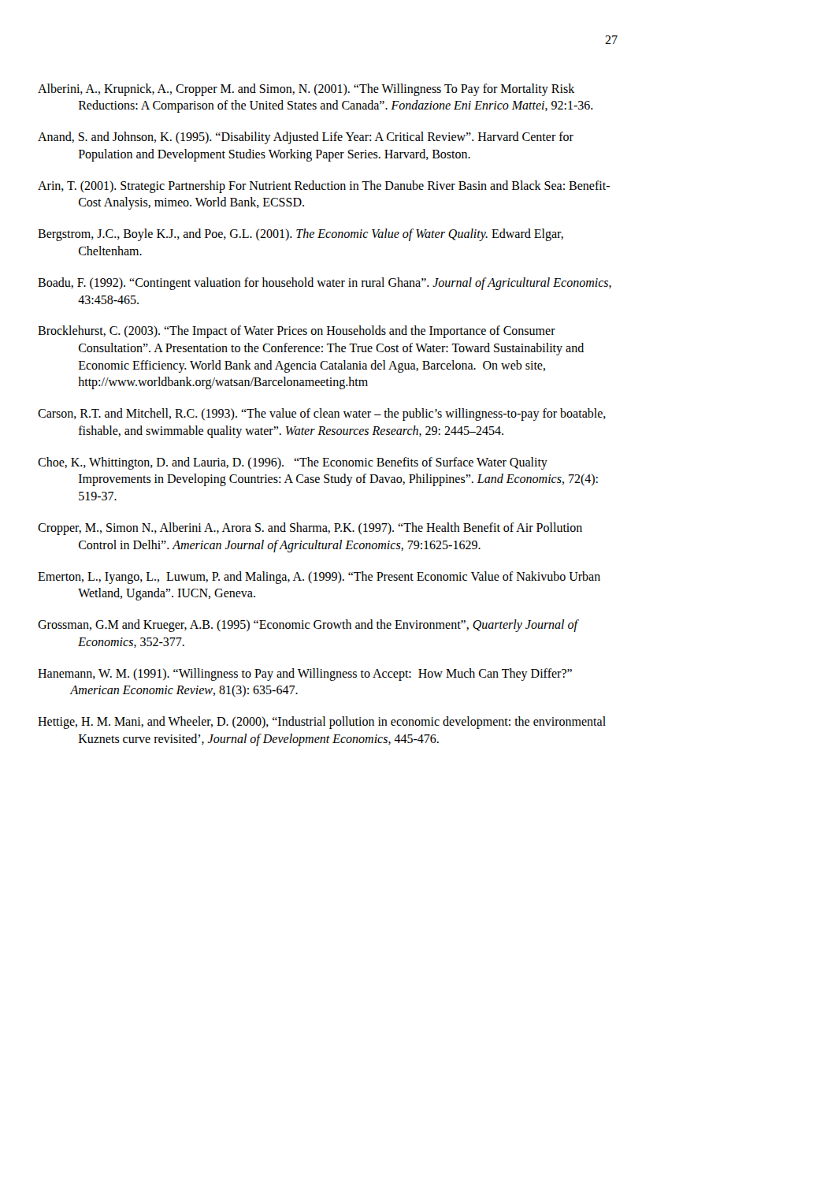27
Alberini, A., Krupnick, A., Cropper M. and Simon, N. (2001). “The Willingness To Pay for Mortality Risk Reductions: A Comparison of the United States and Canada”. Fondazione Eni Enrico Mattei, 92:1-36.
Anand, S. and Johnson, K. (1995). “Disability Adjusted Life Year: A Critical Review”. Harvard Center for Population and Development Studies Working Paper Series. Harvard, Boston.
Arin, T. (2001). Strategic Partnership For Nutrient Reduction in The Danube River Basin and Black Sea: Benefit-Cost Analysis, mimeo. World Bank, ECSSD.
Bergstrom, J.C., Boyle K.J., and Poe, G.L. (2001). The Economic Value of Water Quality. Edward Elgar, Cheltenham.
Boadu, F. (1992). “Contingent valuation for household water in rural Ghana”. Journal of Agricultural Economics, 43:458-465.
Brocklehurst, C. (2003). “The Impact of Water Prices on Households and the Importance of Consumer Consultation”. A Presentation to the Conference: The True Cost of Water: Toward Sustainability and Economic Efficiency. World Bank and Agencia Catalania del Agua, Barcelona. On web site, http://www.worldbank.org/watsan/Barcelonameeting.htm
Carson, R.T. and Mitchell, R.C. (1993). “The value of clean water – the public’s willingness-to-pay for boatable, fishable, and swimmable quality water”. Water Resources Research, 29: 2445–2454.
Choe, K., Whittington, D. and Lauria, D. (1996). “The Economic Benefits of Surface Water Quality Improvements in Developing Countries: A Case Study of Davao, Philippines”. Land Economics, 72(4): 519-37.
Cropper, M., Simon N., Alberini A., Arora S. and Sharma, P.K. (1997). “The Health Benefit of Air Pollution Control in Delhi”. American Journal of Agricultural Economics, 79:1625-1629.
Emerton, L., Iyango, L., Luwum, P. and Malinga, A. (1999). “The Present Economic Value of Nakivubo Urban Wetland, Uganda”. IUCN, Geneva.
Grossman, G.M and Krueger, A.B. (1995) “Economic Growth and the Environment”, Quarterly Journal of Economics, 352-377.
Hanemann, W. M. (1991). “Willingness to Pay and Willingness to Accept: How Much Can They Differ?” American Economic Review, 81(3): 635-647.
Hettige, H. M. Mani, and Wheeler, D. (2000), “Industrial pollution in economic development: the environmental Kuznets curve revisited’, Journal of Development Economics, 445-476.